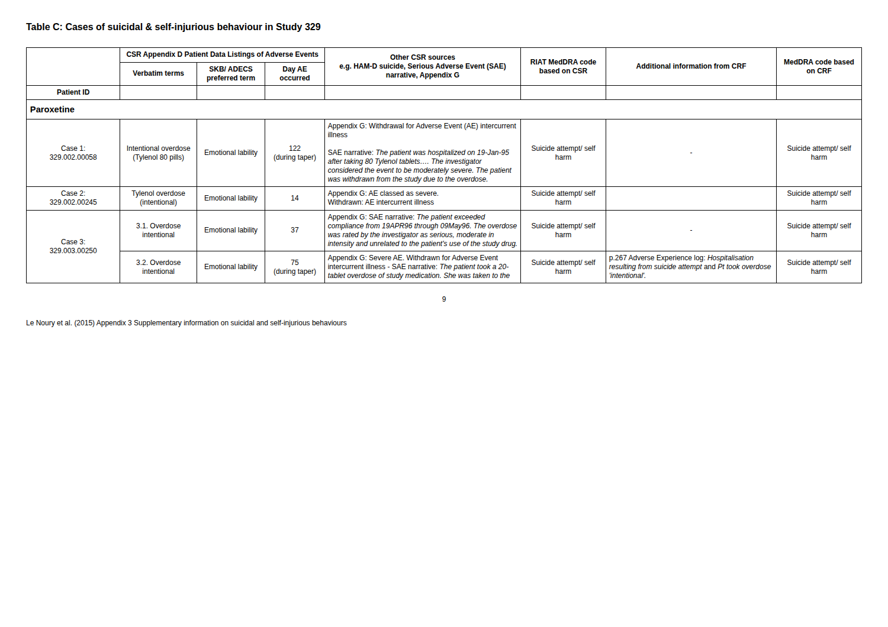Table C: Cases of suicidal & self-injurious behaviour in Study 329
| | CSR Appendix D Patient Data Listings of Adverse Events | Other CSR sources e.g. HAM-D suicide, Serious Adverse Event (SAE) narrative, Appendix G | RIAT MedDRA code based on CSR | Additional information from CRF | MedDRA code based on CRF |
| --- | --- | --- | --- | --- | --- |
| Verbatim terms | SKB/ ADECS preferred term | Day AE occurred |
| Patient ID | | | | | | | |
| Paroxetine |
| Case 1: 329.002.00058 | Intentional overdose (Tylenol 80 pills) | Emotional lability | 122 (during taper) | Appendix G: Withdrawal for Adverse Event (AE) intercurrent illness SAE narrative: The patient was hospitalized on 19-Jan-95 after taking 80 Tylenol tablets…. The investigator considered the event to be moderately severe. The patient was withdrawn from the study due to the overdose. | Suicide attempt/ self harm | - | Suicide attempt/ self harm |
| Case 2: 329.002.00245 | Tylenol overdose (intentional) | Emotional lability | 14 | Appendix G: AE classed as severe. Withdrawn: AE intercurrent illness | Suicide attempt/ self harm | | Suicide attempt/ self harm |
| Case 3: 329.003.00250 | 3.1. Overdose intentional | Emotional lability | 37 | Appendix G: SAE narrative: The patient exceeded compliance from 19APR96 through 09May96. The overdose was rated by the investigator as serious, moderate in intensity and unrelated to the patient's use of the study drug. | Suicide attempt/ self harm | - | Suicide attempt/ self harm |
| 3.2. Overdose intentional | Emotional lability | 75 (during taper) | Appendix G: Severe AE. Withdrawn for Adverse Event intercurrent illness - SAE narrative: The patient took a 20-tablet overdose of study medication. She was taken to the | Suicide attempt/ self harm | p.267 Adverse Experience log: Hospitalisation resulting from suicide attempt and Pt took overdose 'intentional'. | Suicide attempt/ self harm |
9
Le Noury et al. (2015) Appendix 3 Supplementary information on suicidal and self-injurious behaviours